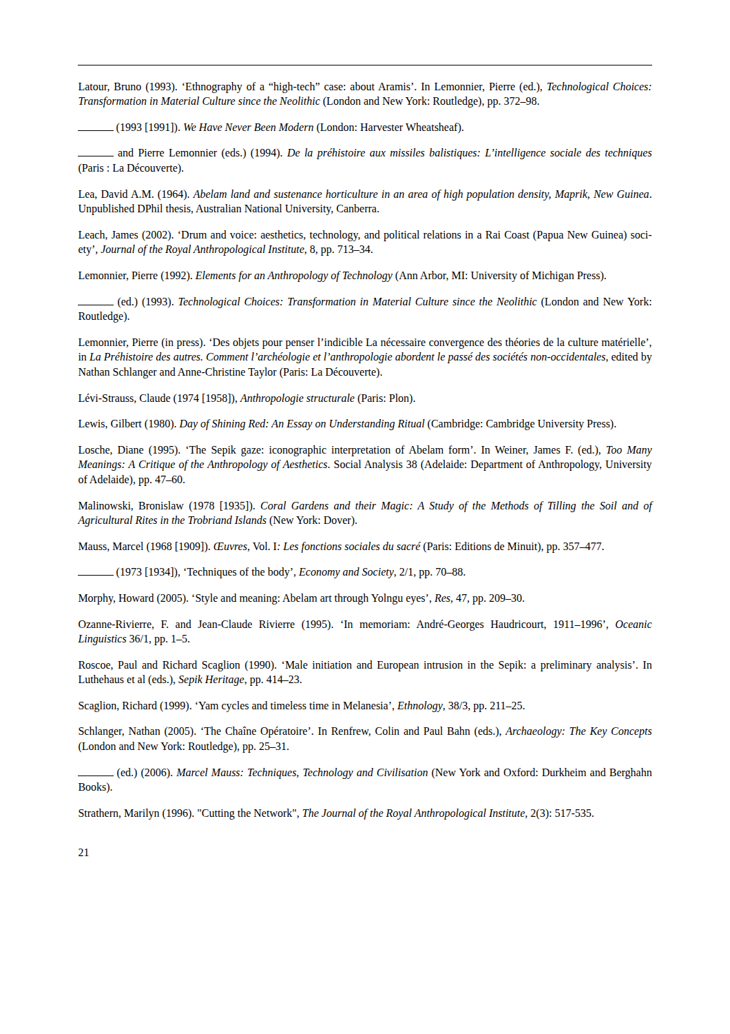Latour, Bruno (1993). ‘Ethnography of a “high-tech” case: about Aramis’. In Lemonnier, Pierre (ed.), Technological Choices: Transformation in Material Culture since the Neolithic (London and New York: Routledge), pp. 372–98.
(1993 [1991]). We Have Never Been Modern (London: Harvester Wheatsheaf).
and Pierre Lemonnier (eds.) (1994). De la préhistoire aux missiles balistiques: L’intelligence sociale des techniques (Paris : La Découverte).
Lea, David A.M. (1964). Abelam land and sustenance horticulture in an area of high population density, Maprik, New Guinea. Unpublished DPhil thesis, Australian National University, Canberra.
Leach, James (2002). ‘Drum and voice: aesthetics, technology, and political relations in a Rai Coast (Papua New Guinea) society’, Journal of the Royal Anthropological Institute, 8, pp. 713–34.
Lemonnier, Pierre (1992). Elements for an Anthropology of Technology (Ann Arbor, MI: University of Michigan Press).
(ed.) (1993). Technological Choices: Transformation in Material Culture since the Neolithic (London and New York: Routledge).
Lemonnier, Pierre (in press). ‘Des objets pour penser l’indicible La nécessaire convergence des théories de la culture matérielle’, in La Préhistoire des autres. Comment l’archéologie et l’anthropologie abordent le passé des sociétés non-occidentales, edited by Nathan Schlanger and Anne-Christine Taylor (Paris: La Découverte).
Lévi-Strauss, Claude (1974 [1958]), Anthropologie structurale (Paris: Plon).
Lewis, Gilbert (1980). Day of Shining Red: An Essay on Understanding Ritual (Cambridge: Cambridge University Press).
Losche, Diane (1995). ‘The Sepik gaze: iconographic interpretation of Abelam form’. In Weiner, James F. (ed.), Too Many Meanings: A Critique of the Anthropology of Aesthetics. Social Analysis 38 (Adelaide: Department of Anthropology, University of Adelaide), pp. 47–60.
Malinowski, Bronislaw (1978 [1935]). Coral Gardens and their Magic: A Study of the Methods of Tilling the Soil and of Agricultural Rites in the Trobriand Islands (New York: Dover).
Mauss, Marcel (1968 [1909]). Œuvres, Vol. I: Les fonctions sociales du sacré (Paris: Editions de Minuit), pp. 357–477.
(1973 [1934]), ‘Techniques of the body’, Economy and Society, 2/1, pp. 70–88.
Morphy, Howard (2005). ‘Style and meaning: Abelam art through Yolngu eyes’, Res, 47, pp. 209–30.
Ozanne-Rivierre, F. and Jean-Claude Rivierre (1995). ‘In memoriam: André-Georges Haudricourt, 1911–1996’, Oceanic Linguistics 36/1, pp. 1–5.
Roscoe, Paul and Richard Scaglion (1990). ‘Male initiation and European intrusion in the Sepik: a preliminary analysis’. In Luthehaus et al (eds.), Sepik Heritage, pp. 414–23.
Scaglion, Richard (1999). ‘Yam cycles and timeless time in Melanesia’, Ethnology, 38/3, pp. 211–25.
Schlanger, Nathan (2005). ‘The Chaîne Opératoire’. In Renfrew, Colin and Paul Bahn (eds.), Archaeology: The Key Concepts (London and New York: Routledge), pp. 25–31.
(ed.) (2006). Marcel Mauss: Techniques, Technology and Civilisation (New York and Oxford: Durkheim and Berghahn Books).
Strathern, Marilyn (1996). "Cutting the Network", The Journal of the Royal Anthropological Institute, 2(3): 517-535.
21